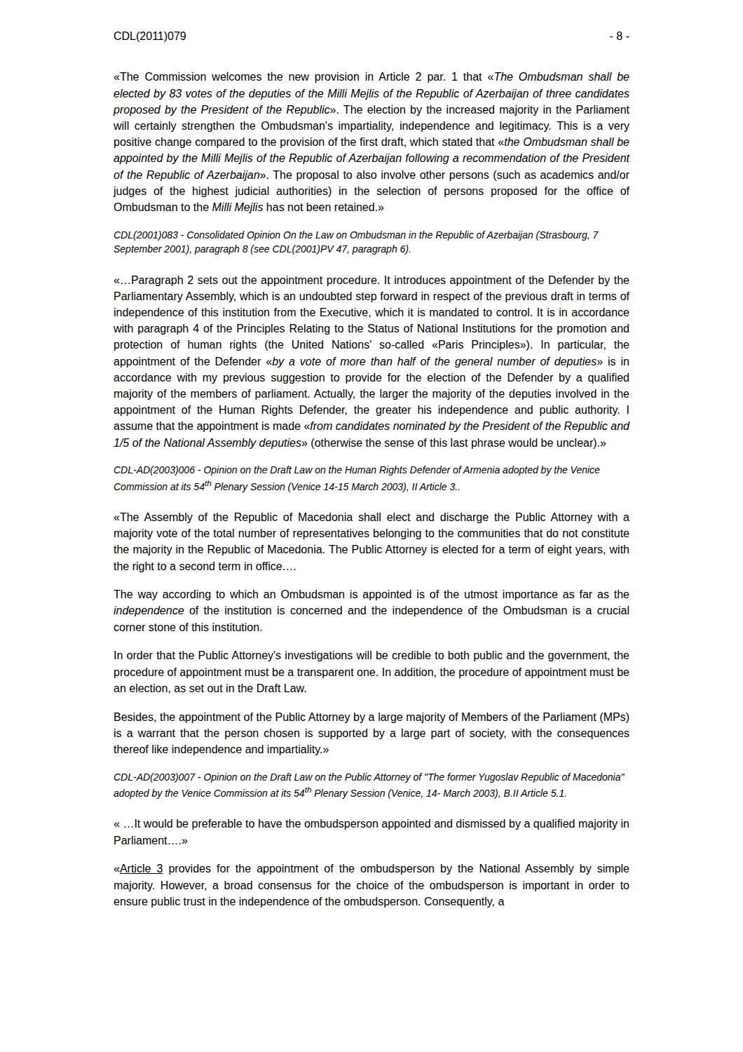CDL(2011)079 - 8 -
«The Commission welcomes the new provision in Article 2 par. 1 that «The Ombudsman shall be elected by 83 votes of the deputies of the Milli Mejlis of the Republic of Azerbaijan of three candidates proposed by the President of the Republic». The election by the increased majority in the Parliament will certainly strengthen the Ombudsman's impartiality, independence and legitimacy. This is a very positive change compared to the provision of the first draft, which stated that «the Ombudsman shall be appointed by the Milli Mejlis of the Republic of Azerbaijan following a recommendation of the President of the Republic of Azerbaijan». The proposal to also involve other persons (such as academics and/or judges of the highest judicial authorities) in the selection of persons proposed for the office of Ombudsman to the Milli Mejlis has not been retained.»
CDL(2001)083 - Consolidated Opinion On the Law on Ombudsman in the Republic of Azerbaijan (Strasbourg, 7 September 2001), paragraph 8 (see CDL(2001)PV 47, paragraph 6).
«…Paragraph 2 sets out the appointment procedure. It introduces appointment of the Defender by the Parliamentary Assembly, which is an undoubted step forward in respect of the previous draft in terms of independence of this institution from the Executive, which it is mandated to control. It is in accordance with paragraph 4 of the Principles Relating to the Status of National Institutions for the promotion and protection of human rights (the United Nations' so-called «Paris Principles»). In particular, the appointment of the Defender «by a vote of more than half of the general number of deputies» is in accordance with my previous suggestion to provide for the election of the Defender by a qualified majority of the members of parliament. Actually, the larger the majority of the deputies involved in the appointment of the Human Rights Defender, the greater his independence and public authority. I assume that the appointment is made «from candidates nominated by the President of the Republic and 1/5 of the National Assembly deputies» (otherwise the sense of this last phrase would be unclear).»
CDL-AD(2003)006 - Opinion on the Draft Law on the Human Rights Defender of Armenia adopted by the Venice Commission at its 54th Plenary Session (Venice 14-15 March 2003), II Article 3..
«The Assembly of the Republic of Macedonia shall elect and discharge the Public Attorney with a majority vote of the total number of representatives belonging to the communities that do not constitute the majority in the Republic of Macedonia. The Public Attorney is elected for a term of eight years, with the right to a second term in office.…
The way according to which an Ombudsman is appointed is of the utmost importance as far as the independence of the institution is concerned and the independence of the Ombudsman is a crucial corner stone of this institution.
In order that the Public Attorney's investigations will be credible to both public and the government, the procedure of appointment must be a transparent one. In addition, the procedure of appointment must be an election, as set out in the Draft Law.
Besides, the appointment of the Public Attorney by a large majority of Members of the Parliament (MPs) is a warrant that the person chosen is supported by a large part of society, with the consequences thereof like independence and impartiality.»
CDL-AD(2003)007 - Opinion on the Draft Law on the Public Attorney of "The former Yugoslav Republic of Macedonia" adopted by the Venice Commission at its 54th Plenary Session (Venice, 14- March 2003), B.II Article 5.1.
« …It would be preferable to have the ombudsperson appointed and dismissed by a qualified majority in Parliament….»
«Article 3 provides for the appointment of the ombudsperson by the National Assembly by simple majority. However, a broad consensus for the choice of the ombudsperson is important in order to ensure public trust in the independence of the ombudsperson. Consequently, a